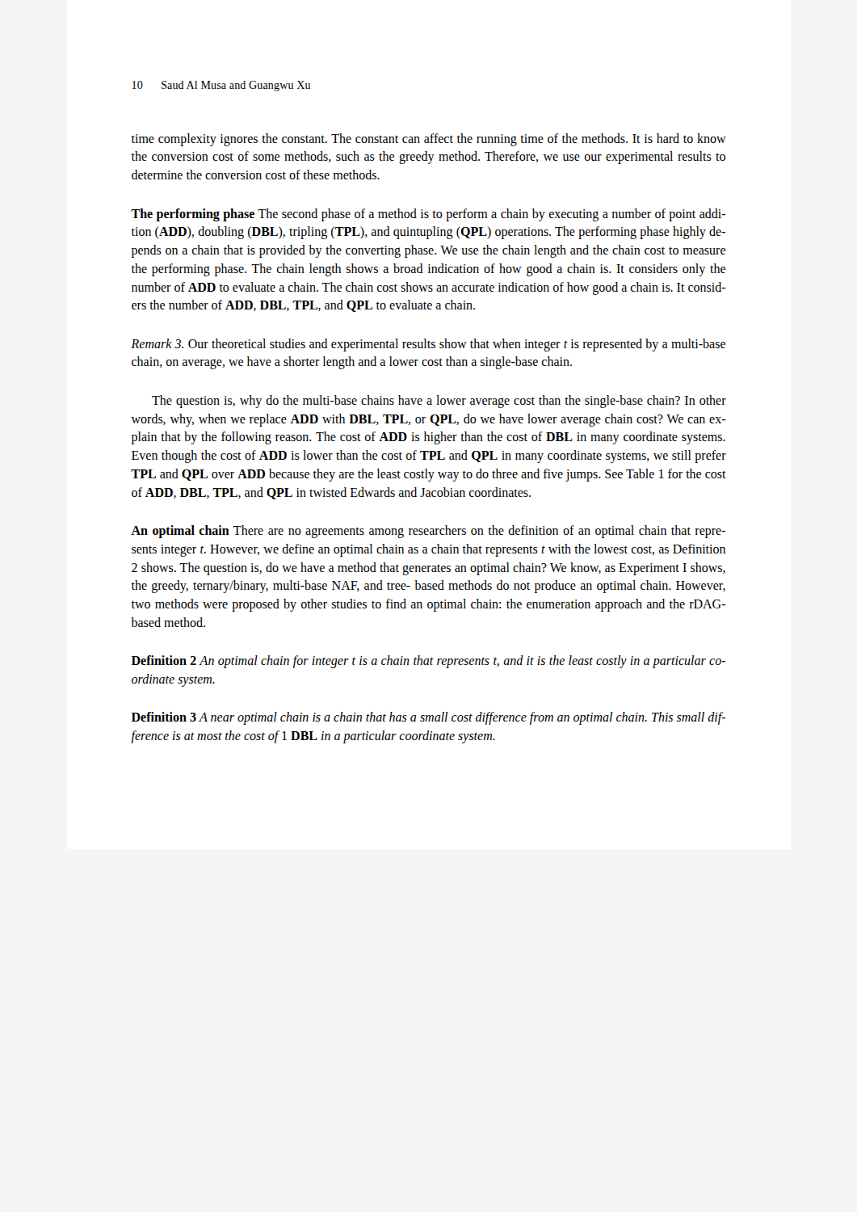10 Saud Al Musa and Guangwu Xu
time complexity ignores the constant. The constant can affect the running time of the methods. It is hard to know the conversion cost of some methods, such as the greedy method. Therefore, we use our experimental results to determine the conversion cost of these methods.
The performing phase The second phase of a method is to perform a chain by executing a number of point addition (ADD), doubling (DBL), tripling (TPL), and quintupling (QPL) operations. The performing phase highly depends on a chain that is provided by the converting phase. We use the chain length and the chain cost to measure the performing phase. The chain length shows a broad indication of how good a chain is. It considers only the number of ADD to evaluate a chain. The chain cost shows an accurate indication of how good a chain is. It considers the number of ADD, DBL, TPL, and QPL to evaluate a chain.
Remark 3. Our theoretical studies and experimental results show that when integer t is represented by a multi-base chain, on average, we have a shorter length and a lower cost than a single-base chain.
The question is, why do the multi-base chains have a lower average cost than the single-base chain? In other words, why, when we replace ADD with DBL, TPL, or QPL, do we have lower average chain cost? We can explain that by the following reason. The cost of ADD is higher than the cost of DBL in many coordinate systems. Even though the cost of ADD is lower than the cost of TPL and QPL in many coordinate systems, we still prefer TPL and QPL over ADD because they are the least costly way to do three and five jumps. See Table 1 for the cost of ADD, DBL, TPL, and QPL in twisted Edwards and Jacobian coordinates.
An optimal chain There are no agreements among researchers on the definition of an optimal chain that represents integer t. However, we define an optimal chain as a chain that represents t with the lowest cost, as Definition 2 shows. The question is, do we have a method that generates an optimal chain? We know, as Experiment I shows, the greedy, ternary/binary, multi-base NAF, and tree- based methods do not produce an optimal chain. However, two methods were proposed by other studies to find an optimal chain: the enumeration approach and the rDAG-based method.
Definition 2 An optimal chain for integer t is a chain that represents t, and it is the least costly in a particular coordinate system.
Definition 3 A near optimal chain is a chain that has a small cost difference from an optimal chain. This small difference is at most the cost of 1 DBL in a particular coordinate system.